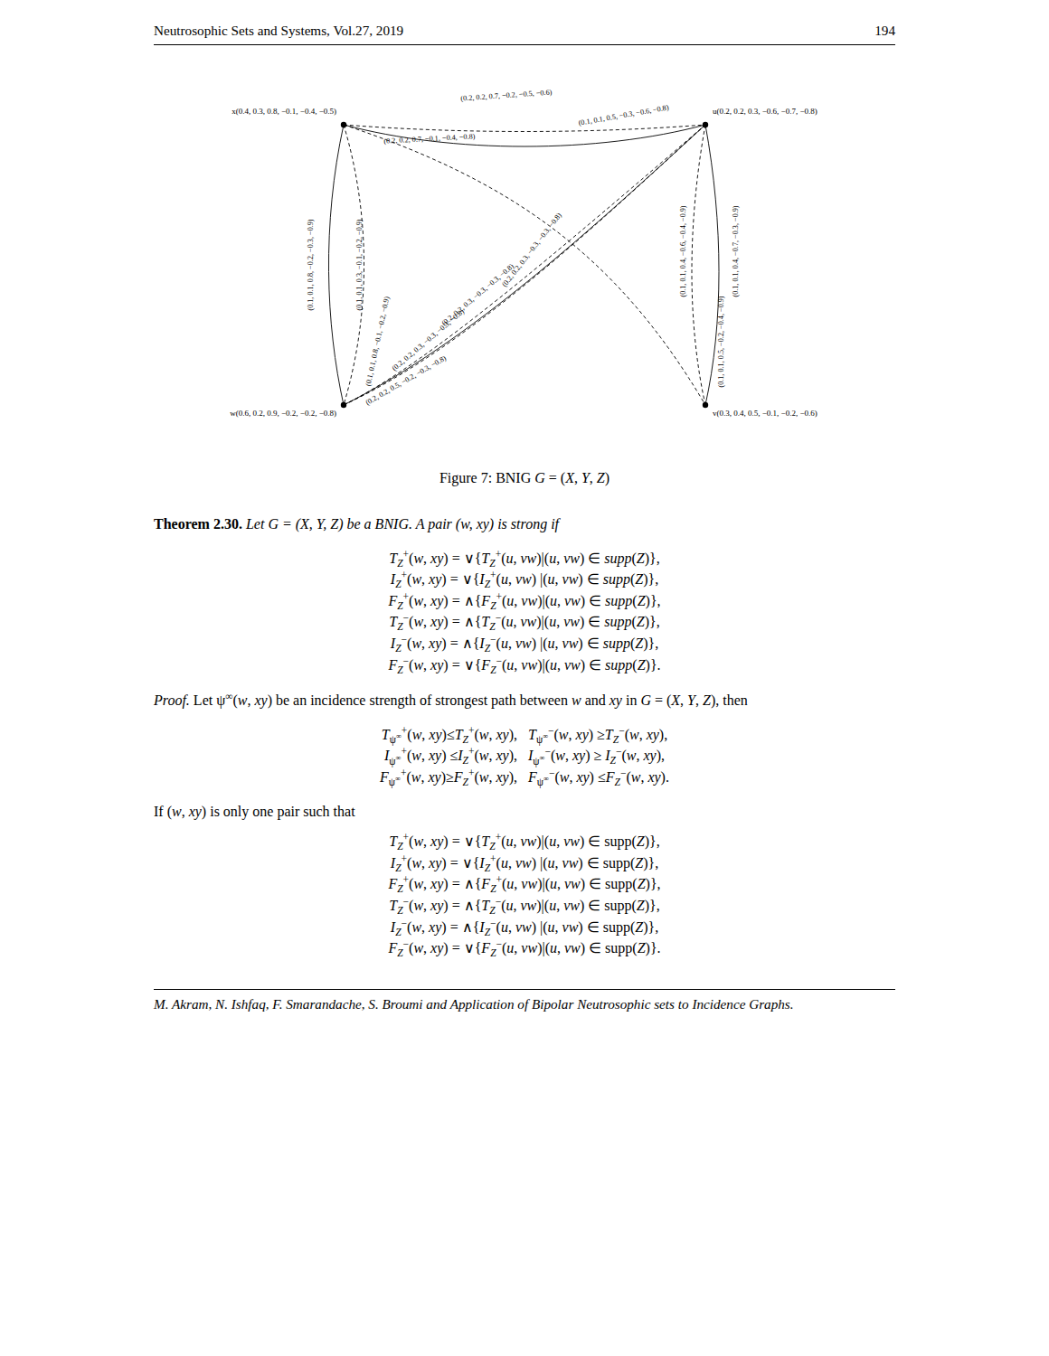Neutrosophic Sets and Systems, Vol.27, 2019 194
x(0.4, 0.3, 0.8, −0.1, −0.4, −0.5) u(0.2, 0.2, 0.3, −0.6, −0.7, −0.8) w(0.6, 0.2, 0.9, −0.2, −0.2, −0.8) v(0.3, 0.4, 0.5, −0.1, −0.2, −0.6) (0.2, 0.2, 0.7, −0.2, −0.5, −0.6) (0.1, 0.1, 0.5, −0.3, −0.6, −0.8) (0.2, 0.2, 0.7, −0.1, −0.4, −0.8) (0.1, 0.1, 0.8, −0.2, −0.3, −0.9) (0.1, 0.1, 0.3, −0.1, −0.2, −0.9) (0.1, 0.1, 0.8, −0.1, −0.2, −0.9) (0.2, 0.2, 0.3, −0.3, −0.3, −0.8) (0.2, 0.2, 0.3, −0.3, −0.3, −0.8) (0.2, 0.2, 0.3, −0.3, −0.3, −0.8) (0.2, 0.2, 0.5, −0.2, −0.3, −0.8) (0.1, 0.1, 0.4, −0.7, −0.3, −0.9) (0.1, 0.1, 0.4, −0.6, −0.4, −0.9) (0.1, 0.1, 0.5, −0.2, −0.4, −0.9)
Figure 7: BNIG G = (X, Y, Z)
Theorem 2.30. Let G = (X, Y, Z) be a BNIG. A pair (w, xy) is strong if
TZ+(w, xy) = {TZ+(u, vw)|(u, vw) supp(Z)}, IZ+(w, xy) = {IZ+(u, vw) |(u, vw) supp(Z)}, FZ+(w, xy) = {FZ+(u, vw)|(u, vw) supp(Z)}, TZ−(w, xy) = {TZ−(u, vw)|(u, vw) supp(Z)}, IZ−(w, xy) = {IZ−(u, vw) |(u, vw) supp(Z)}, FZ−(w, xy) = {FZ−(u, vw)|(u, vw) supp(Z)}.
Proof. Let (w, xy) be an incidence strength of strongest path between w and xy in G = (X, Y, Z), then
T+(w, xy) TZ+(w, xy), T−(w, xy) TZ−(w, xy), I+(w, xy) IZ+(w, xy), I−(w, xy) IZ−(w, xy), F+(w, xy) FZ+(w, xy), F−(w, xy) FZ−(w, xy).
If (w, xy) is only one pair such that
TZ+(w, xy) = {TZ+(u, vw)|(u, vw) supp(Z)}, IZ+(w, xy) = {IZ+(u, vw) |(u, vw) supp(Z)}, FZ+(w, xy) = {FZ+(u, vw)|(u, vw) supp(Z)}, TZ−(w, xy) = {TZ−(u, vw)|(u, vw) supp(Z)}, IZ−(w, xy) = {IZ−(u, vw) |(u, vw) supp(Z)}, FZ−(w, xy) = {FZ−(u, vw)|(u, vw) supp(Z)}.
M. Akram, N. Ishfaq, F. Smarandache, S. Broumi and Application of Bipolar Neutrosophic sets to Incidence Graphs.